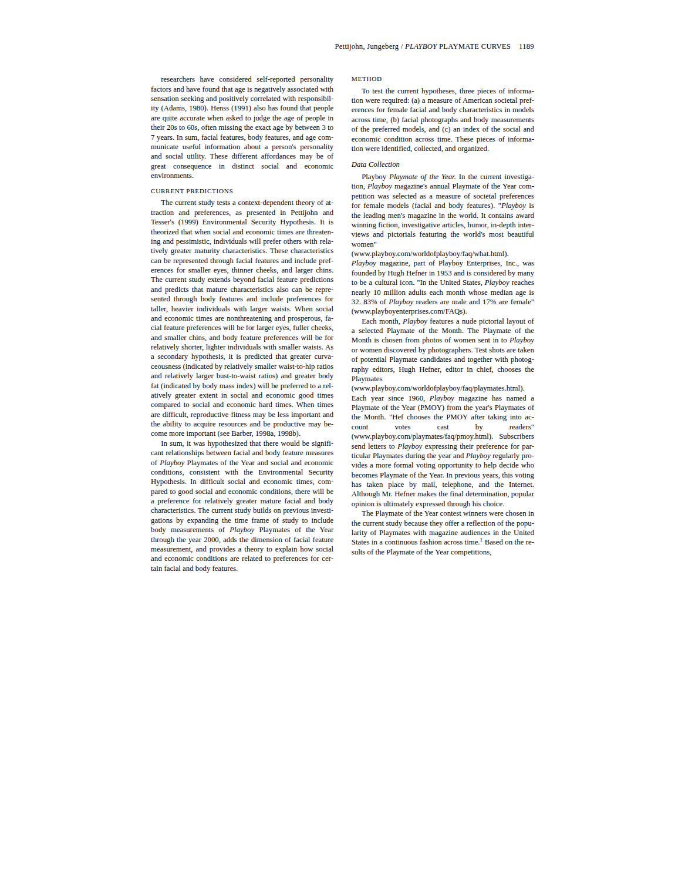Pettijohn, Jungeberg / PLAYBOY PLAYMATE CURVES1189
researchers have considered self-reported personality factors and have found that age is negatively associated with sensation seeking and positively correlated with responsibility (Adams, 1980). Henss (1991) also has found that people are quite accurate when asked to judge the age of people in their 20s to 60s, often missing the exact age by between 3 to 7 years. In sum, facial features, body features, and age communicate useful information about a person's personality and social utility. These different affordances may be of great consequence in distinct social and economic environments.
Current Predictions
The current study tests a context-dependent theory of attraction and preferences, as presented in Pettijohn and Tesser's (1999) Environmental Security Hypothesis. It is theorized that when social and economic times are threatening and pessimistic, individuals will prefer others with relatively greater maturity characteristics. These characteristics can be represented through facial features and include preferences for smaller eyes, thinner cheeks, and larger chins. The current study extends beyond facial feature predictions and predicts that mature characteristics also can be represented through body features and include preferences for taller, heavier individuals with larger waists. When social and economic times are nonthreatening and prosperous, facial feature preferences will be for larger eyes, fuller cheeks, and smaller chins, and body feature preferences will be for relatively shorter, lighter individuals with smaller waists. As a secondary hypothesis, it is predicted that greater curvaceousness (indicated by relatively smaller waist-to-hip ratios and relatively larger bust-to-waist ratios) and greater body fat (indicated by body mass index) will be preferred to a relatively greater extent in social and economic good times compared to social and economic hard times. When times are difficult, reproductive fitness may be less important and the ability to acquire resources and be productive may become more important (see Barber, 1998a, 1998b).
In sum, it was hypothesized that there would be significant relationships between facial and body feature measures of Playboy Playmates of the Year and social and economic conditions, consistent with the Environmental Security Hypothesis. In difficult social and economic times, compared to good social and economic conditions, there will be a preference for relatively greater mature facial and body characteristics. The current study builds on previous investigations by expanding the time frame of study to include body measurements of Playboy Playmates of the Year through the year 2000, adds the dimension of facial feature measurement, and provides a theory to explain how social and economic conditions are related to preferences for certain facial and body features.
Method
To test the current hypotheses, three pieces of information were required: (a) a measure of American societal preferences for female facial and body characteristics in models across time, (b) facial photographs and body measurements of the preferred models, and (c) an index of the social and economic condition across time. These pieces of information were identified, collected, and organized.
Data Collection
Playboy Playmate of the Year. In the current investigation, Playboy magazine's annual Playmate of the Year competition was selected as a measure of societal preferences for female models (facial and body features). "Playboy is the leading men's magazine in the world. It contains award winning fiction, investigative articles, humor, in-depth interviews and pictorials featuring the world's most beautiful women" (www.playboy.com/worldofplayboy/faq/what.html). Playboy magazine, part of Playboy Enterprises, Inc., was founded by Hugh Hefner in 1953 and is considered by many to be a cultural icon. "In the United States, Playboy reaches nearly 10 million adults each month whose median age is 32. 83% of Playboy readers are male and 17% are female" (www.playboyenterprises.com/FAQs).
Each month, Playboy features a nude pictorial layout of a selected Playmate of the Month. The Playmate of the Month is chosen from photos of women sent in to Playboy or women discovered by photographers. Test shots are taken of potential Playmate candidates and together with photography editors, Hugh Hefner, editor in chief, chooses the Playmates (www.playboy.com/worldofplayboy/faq/playmates.html). Each year since 1960, Playboy magazine has named a Playmate of the Year (PMOY) from the year's Playmates of the Month. "Hef chooses the PMOY after taking into account votes cast by readers" (www.playboy.com/playmates/faq/pmoy.html). Subscribers send letters to Playboy expressing their preference for particular Playmates during the year and Playboy regularly provides a more formal voting opportunity to help decide who becomes Playmate of the Year. In previous years, this voting has taken place by mail, telephone, and the Internet. Although Mr. Hefner makes the final determination, popular opinion is ultimately expressed through his choice.
The Playmate of the Year contest winners were chosen in the current study because they offer a reflection of the popularity of Playmates with magazine audiences in the United States in a continuous fashion across time.1 Based on the results of the Playmate of the Year competitions,